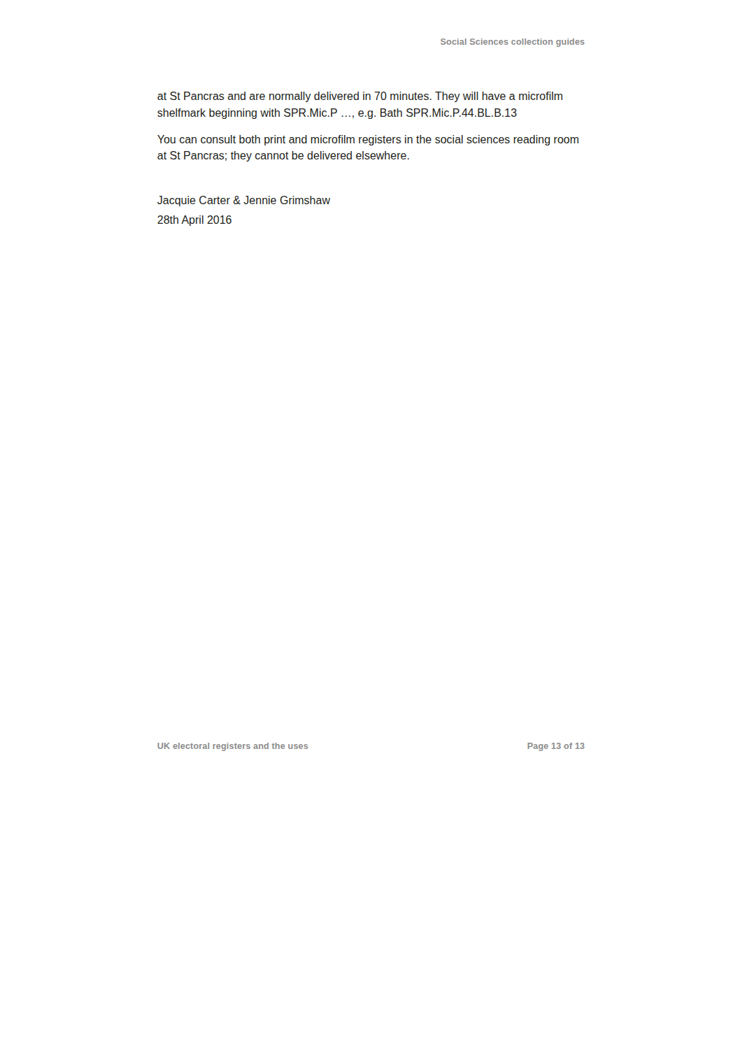Social Sciences collection guides
at St Pancras and are normally delivered in 70 minutes. They will have a microfilm shelfmark beginning with SPR.Mic.P …, e.g. Bath SPR.Mic.P.44.BL.B.13
You can consult both print and microfilm registers in the social sciences reading room at St Pancras; they cannot be delivered elsewhere.
Jacquie Carter & Jennie Grimshaw
28th April 2016
UK electoral registers and the uses Page 13 of 13